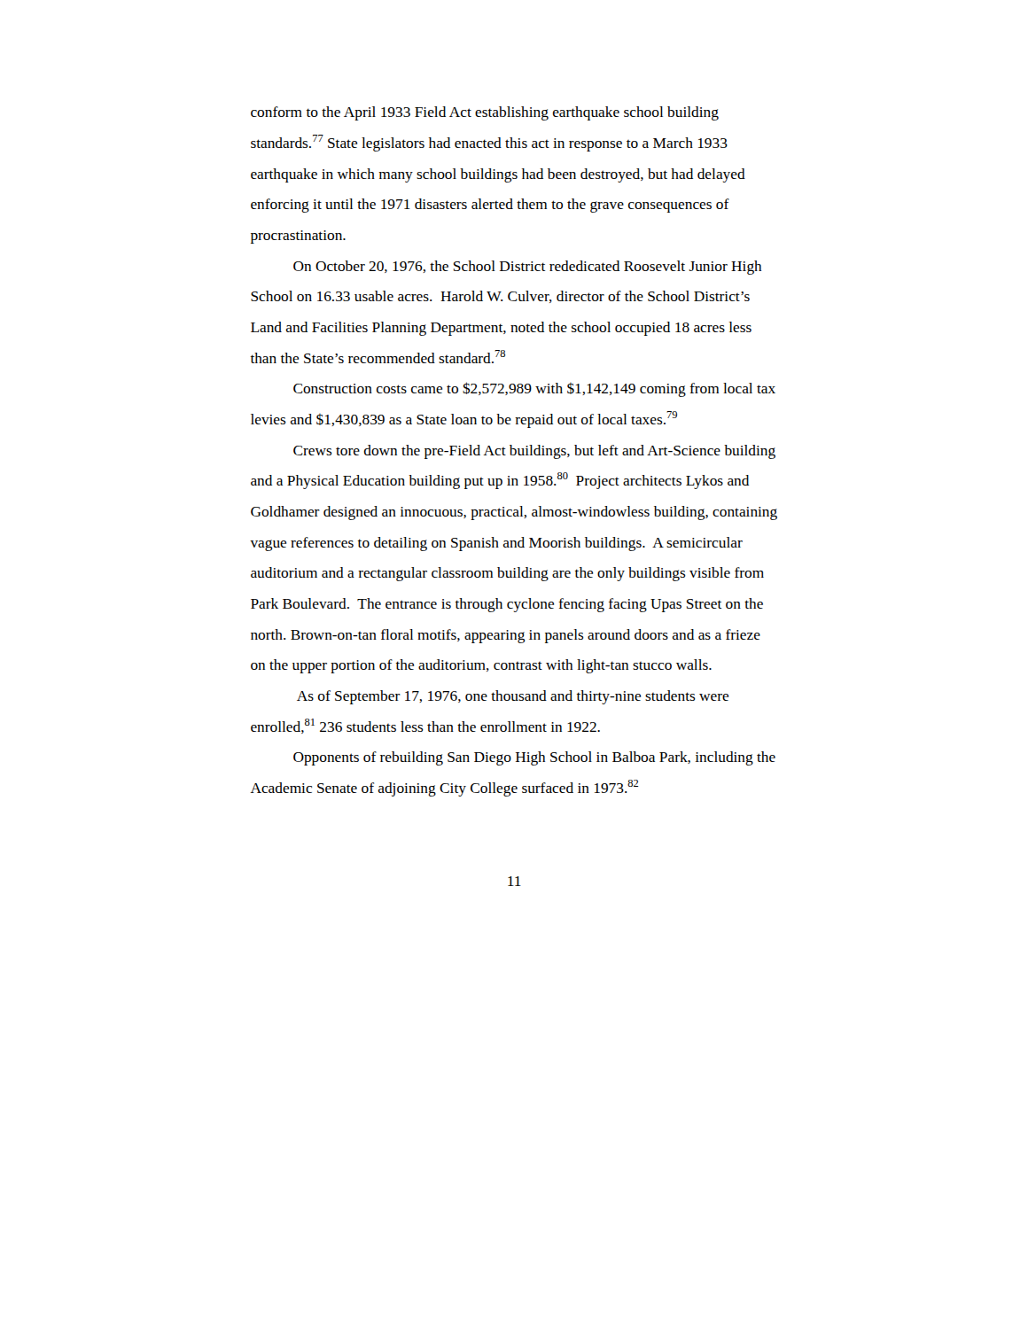conform to the April 1933 Field Act establishing earthquake school building standards.77 State legislators had enacted this act in response to a March 1933 earthquake in which many school buildings had been destroyed, but had delayed enforcing it until the 1971 disasters alerted them to the grave consequences of procrastination.
On October 20, 1976, the School District rededicated Roosevelt Junior High School on 16.33 usable acres. Harold W. Culver, director of the School District’s Land and Facilities Planning Department, noted the school occupied 18 acres less than the State’s recommended standard.78
Construction costs came to $2,572,989 with $1,142,149 coming from local tax levies and $1,430,839 as a State loan to be repaid out of local taxes.79
Crews tore down the pre-Field Act buildings, but left and Art-Science building and a Physical Education building put up in 1958.80 Project architects Lykos and Goldhamer designed an innocuous, practical, almost-windowless building, containing vague references to detailing on Spanish and Moorish buildings. A semicircular auditorium and a rectangular classroom building are the only buildings visible from Park Boulevard. The entrance is through cyclone fencing facing Upas Street on the north. Brown-on-tan floral motifs, appearing in panels around doors and as a frieze on the upper portion of the auditorium, contrast with light-tan stucco walls.
As of September 17, 1976, one thousand and thirty-nine students were enrolled,81 236 students less than the enrollment in 1922.
Opponents of rebuilding San Diego High School in Balboa Park, including the Academic Senate of adjoining City College surfaced in 1973.82
11